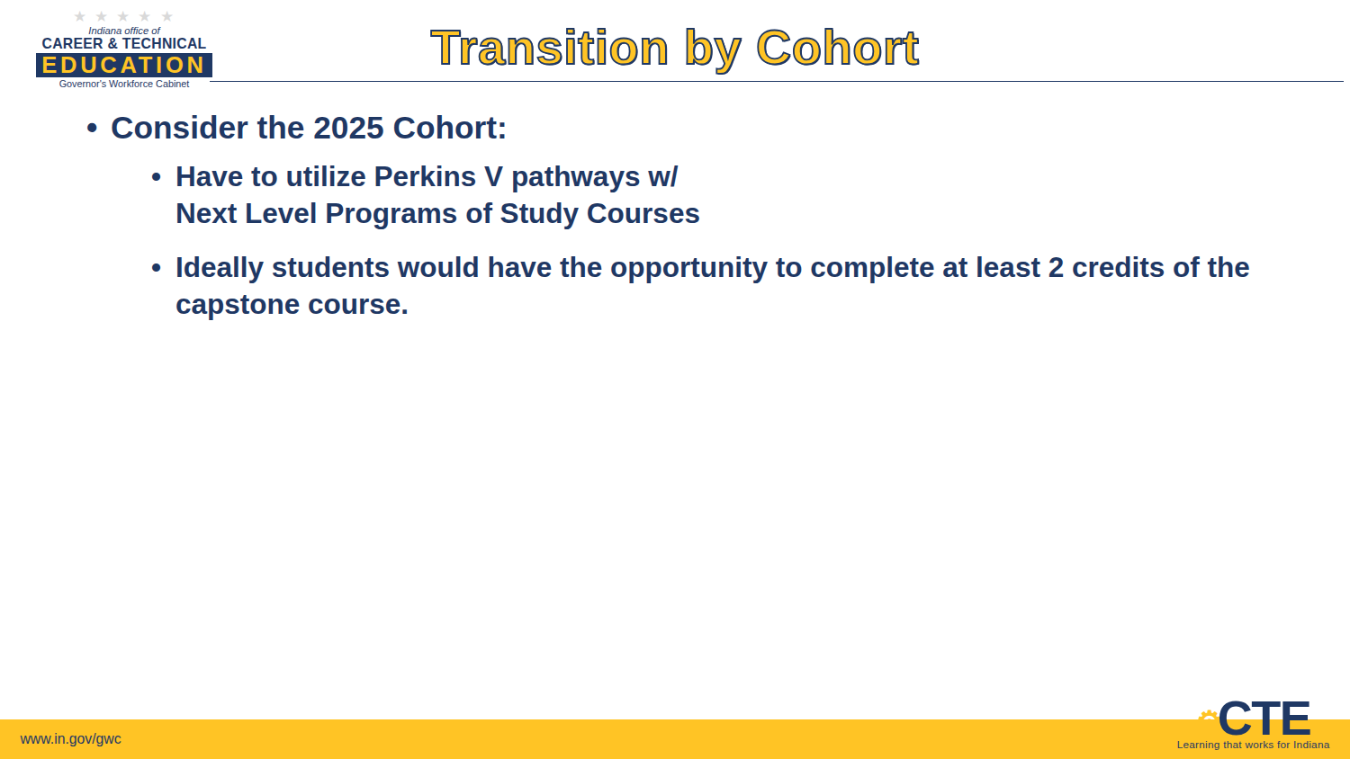★ ★ ★ ★ ★
Indiana office of
CAREER & TECHNICAL
EDUCATION
Governor's Workforce Cabinet
Transition by Cohort
Consider the 2025 Cohort:
Have to utilize Perkins V pathways w/
Next Level Programs of Study Courses
Ideally students would have the opportunity to complete at least 2 credits of the capstone course.
www.in.gov/gwc
⚙CTE
Learning that works for Indiana